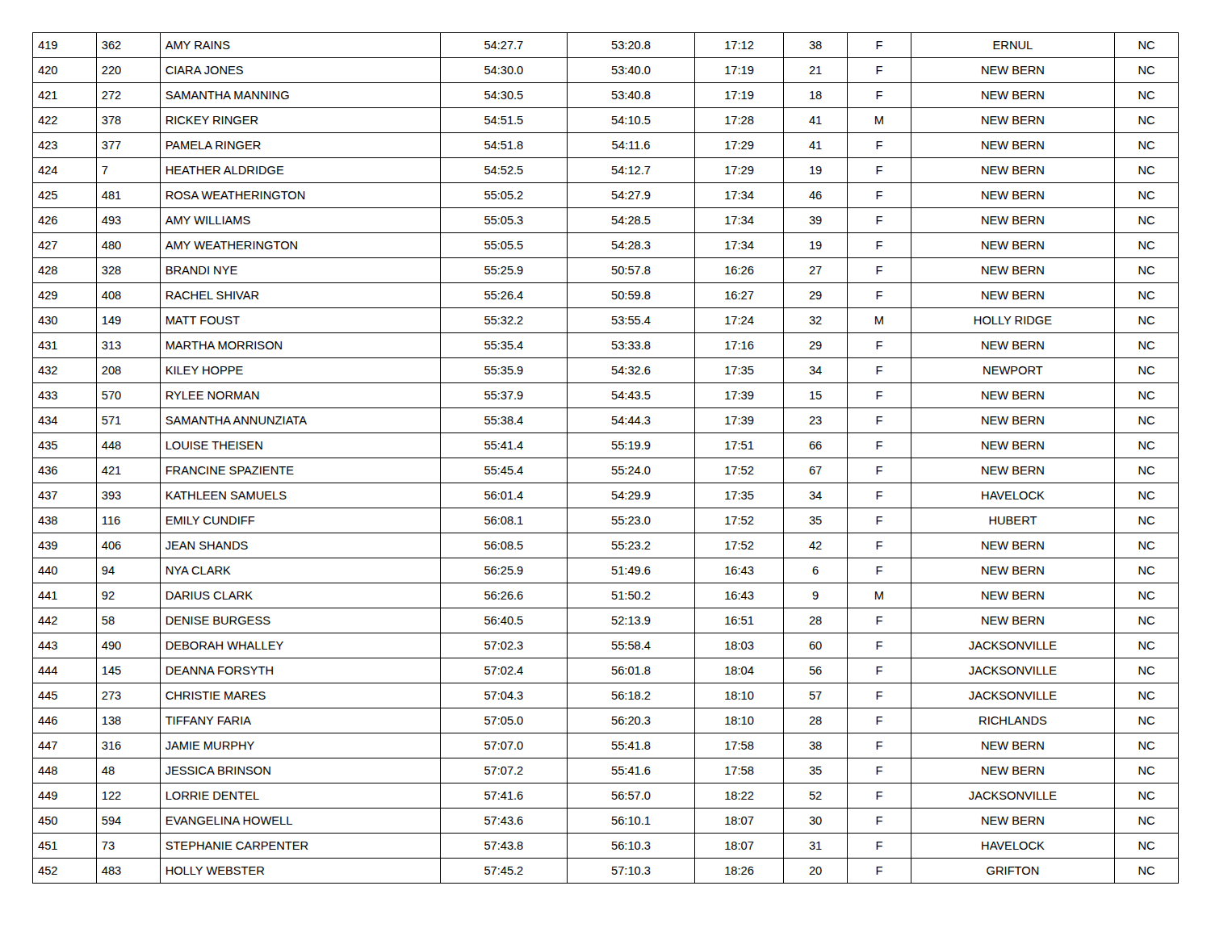| 419 | 362 | AMY RAINS | 54:27.7 | 53:20.8 | 17:12 | 38 | F | ERNUL | NC |
| 420 | 220 | CIARA JONES | 54:30.0 | 53:40.0 | 17:19 | 21 | F | NEW BERN | NC |
| 421 | 272 | SAMANTHA MANNING | 54:30.5 | 53:40.8 | 17:19 | 18 | F | NEW BERN | NC |
| 422 | 378 | RICKEY RINGER | 54:51.5 | 54:10.5 | 17:28 | 41 | M | NEW BERN | NC |
| 423 | 377 | PAMELA RINGER | 54:51.8 | 54:11.6 | 17:29 | 41 | F | NEW BERN | NC |
| 424 | 7 | HEATHER ALDRIDGE | 54:52.5 | 54:12.7 | 17:29 | 19 | F | NEW BERN | NC |
| 425 | 481 | ROSA WEATHERINGTON | 55:05.2 | 54:27.9 | 17:34 | 46 | F | NEW BERN | NC |
| 426 | 493 | AMY WILLIAMS | 55:05.3 | 54:28.5 | 17:34 | 39 | F | NEW BERN | NC |
| 427 | 480 | AMY WEATHERINGTON | 55:05.5 | 54:28.3 | 17:34 | 19 | F | NEW BERN | NC |
| 428 | 328 | BRANDI NYE | 55:25.9 | 50:57.8 | 16:26 | 27 | F | NEW BERN | NC |
| 429 | 408 | RACHEL SHIVAR | 55:26.4 | 50:59.8 | 16:27 | 29 | F | NEW BERN | NC |
| 430 | 149 | MATT FOUST | 55:32.2 | 53:55.4 | 17:24 | 32 | M | HOLLY RIDGE | NC |
| 431 | 313 | MARTHA MORRISON | 55:35.4 | 53:33.8 | 17:16 | 29 | F | NEW BERN | NC |
| 432 | 208 | KILEY HOPPE | 55:35.9 | 54:32.6 | 17:35 | 34 | F | NEWPORT | NC |
| 433 | 570 | RYLEE NORMAN | 55:37.9 | 54:43.5 | 17:39 | 15 | F | NEW BERN | NC |
| 434 | 571 | SAMANTHA ANNUNZIATA | 55:38.4 | 54:44.3 | 17:39 | 23 | F | NEW BERN | NC |
| 435 | 448 | LOUISE THEISEN | 55:41.4 | 55:19.9 | 17:51 | 66 | F | NEW BERN | NC |
| 436 | 421 | FRANCINE SPAZIENTE | 55:45.4 | 55:24.0 | 17:52 | 67 | F | NEW BERN | NC |
| 437 | 393 | KATHLEEN SAMUELS | 56:01.4 | 54:29.9 | 17:35 | 34 | F | HAVELOCK | NC |
| 438 | 116 | EMILY CUNDIFF | 56:08.1 | 55:23.0 | 17:52 | 35 | F | HUBERT | NC |
| 439 | 406 | JEAN SHANDS | 56:08.5 | 55:23.2 | 17:52 | 42 | F | NEW BERN | NC |
| 440 | 94 | NYA CLARK | 56:25.9 | 51:49.6 | 16:43 | 6 | F | NEW BERN | NC |
| 441 | 92 | DARIUS CLARK | 56:26.6 | 51:50.2 | 16:43 | 9 | M | NEW BERN | NC |
| 442 | 58 | DENISE BURGESS | 56:40.5 | 52:13.9 | 16:51 | 28 | F | NEW BERN | NC |
| 443 | 490 | DEBORAH WHALLEY | 57:02.3 | 55:58.4 | 18:03 | 60 | F | JACKSONVILLE | NC |
| 444 | 145 | DEANNA FORSYTH | 57:02.4 | 56:01.8 | 18:04 | 56 | F | JACKSONVILLE | NC |
| 445 | 273 | CHRISTIE MARES | 57:04.3 | 56:18.2 | 18:10 | 57 | F | JACKSONVILLE | NC |
| 446 | 138 | TIFFANY FARIA | 57:05.0 | 56:20.3 | 18:10 | 28 | F | RICHLANDS | NC |
| 447 | 316 | JAMIE MURPHY | 57:07.0 | 55:41.8 | 17:58 | 38 | F | NEW BERN | NC |
| 448 | 48 | JESSICA BRINSON | 57:07.2 | 55:41.6 | 17:58 | 35 | F | NEW BERN | NC |
| 449 | 122 | LORRIE DENTEL | 57:41.6 | 56:57.0 | 18:22 | 52 | F | JACKSONVILLE | NC |
| 450 | 594 | EVANGELINA HOWELL | 57:43.6 | 56:10.1 | 18:07 | 30 | F | NEW BERN | NC |
| 451 | 73 | STEPHANIE CARPENTER | 57:43.8 | 56:10.3 | 18:07 | 31 | F | HAVELOCK | NC |
| 452 | 483 | HOLLY WEBSTER | 57:45.2 | 57:10.3 | 18:26 | 20 | F | GRIFTON | NC |